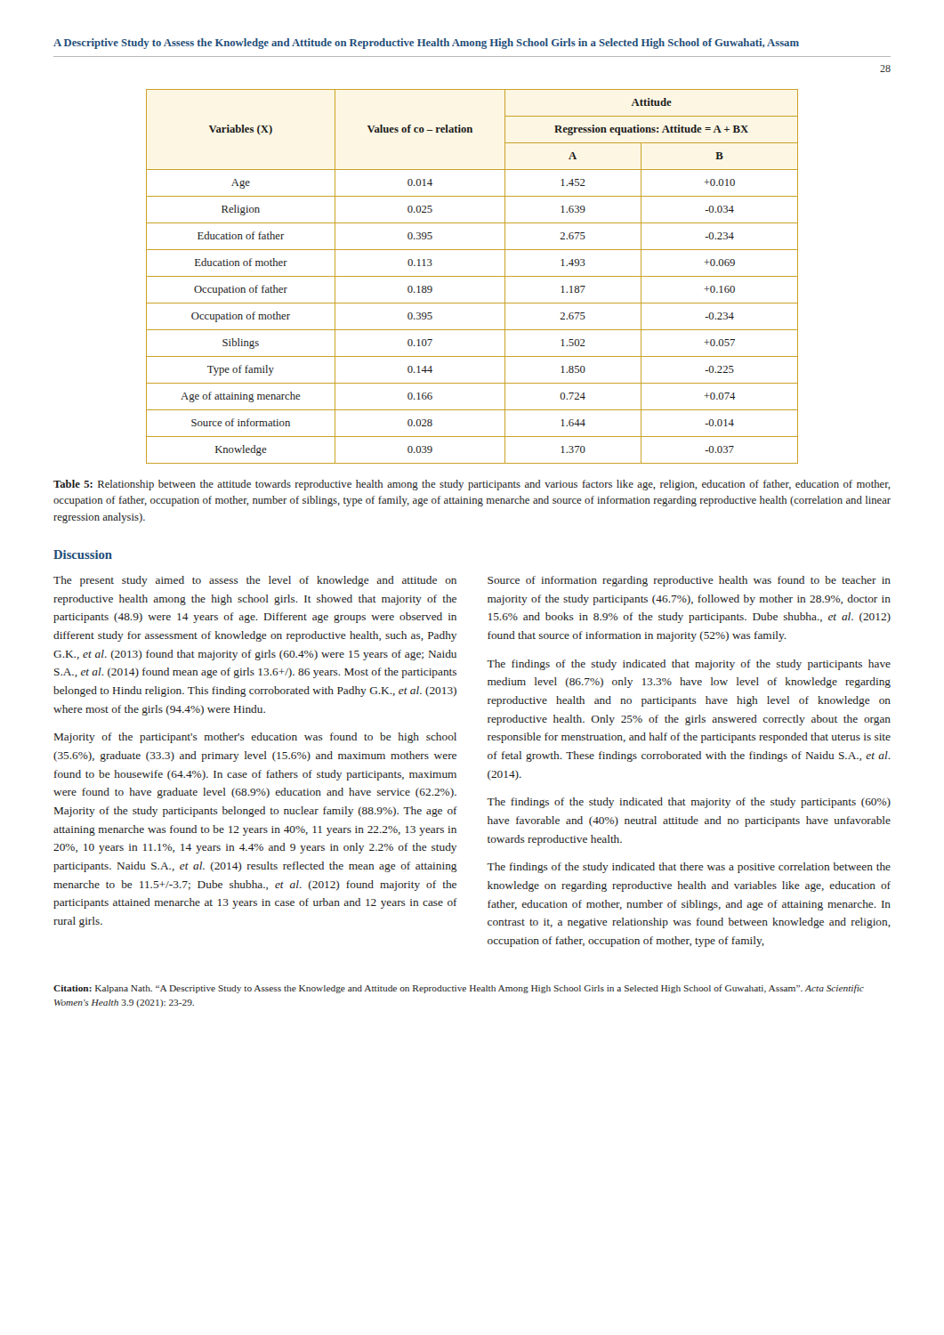A Descriptive Study to Assess the Knowledge and Attitude on Reproductive Health Among High School Girls in a Selected High School of Guwahati, Assam
28
| Variables (X) | Values of co – relation | Attitude |
| --- | --- | --- |
| Regression equations: Attitude = A + BX |
| A | B |
| Age | 0.014 | 1.452 | +0.010 |
| Religion | 0.025 | 1.639 | -0.034 |
| Education of father | 0.395 | 2.675 | -0.234 |
| Education of mother | 0.113 | 1.493 | +0.069 |
| Occupation of father | 0.189 | 1.187 | +0.160 |
| Occupation of mother | 0.395 | 2.675 | -0.234 |
| Siblings | 0.107 | 1.502 | +0.057 |
| Type of family | 0.144 | 1.850 | -0.225 |
| Age of attaining menarche | 0.166 | 0.724 | +0.074 |
| Source of information | 0.028 | 1.644 | -0.014 |
| Knowledge | 0.039 | 1.370 | -0.037 |
Table 5: Relationship between the attitude towards reproductive health among the study participants and various factors like age, religion, education of father, education of mother, occupation of father, occupation of mother, number of siblings, type of family, age of attaining menarche and source of information regarding reproductive health (correlation and linear regression analysis).
Discussion
The present study aimed to assess the level of knowledge and attitude on reproductive health among the high school girls. It showed that majority of the participants (48.9) were 14 years of age. Different age groups were observed in different study for assessment of knowledge on reproductive health, such as, Padhy G.K., et al. (2013) found that majority of girls (60.4%) were 15 years of age; Naidu S.A., et al. (2014) found mean age of girls 13.6+/). 86 years. Most of the participants belonged to Hindu religion. This finding corroborated with Padhy G.K., et al. (2013) where most of the girls (94.4%) were Hindu.
Majority of the participant's mother's education was found to be high school (35.6%), graduate (33.3) and primary level (15.6%) and maximum mothers were found to be housewife (64.4%). In case of fathers of study participants, maximum were found to have graduate level (68.9%) education and have service (62.2%). Majority of the study participants belonged to nuclear family (88.9%). The age of attaining menarche was found to be 12 years in 40%, 11 years in 22.2%, 13 years in 20%, 10 years in 11.1%, 14 years in 4.4% and 9 years in only 2.2% of the study participants. Naidu S.A., et al. (2014) results reflected the mean age of attaining menarche to be 11.5+/-3.7; Dube shubha., et al. (2012) found majority of the participants attained menarche at 13 years in case of urban and 12 years in case of rural girls.
Source of information regarding reproductive health was found to be teacher in majority of the study participants (46.7%), followed by mother in 28.9%, doctor in 15.6% and books in 8.9% of the study participants. Dube shubha., et al. (2012) found that source of information in majority (52%) was family.
The findings of the study indicated that majority of the study participants have medium level (86.7%) only 13.3% have low level of knowledge regarding reproductive health and no participants have high level of knowledge on reproductive health. Only 25% of the girls answered correctly about the organ responsible for menstruation, and half of the participants responded that uterus is site of fetal growth. These findings corroborated with the findings of Naidu S.A., et al. (2014).
The findings of the study indicated that majority of the study participants (60%) have favorable and (40%) neutral attitude and no participants have unfavorable towards reproductive health.
The findings of the study indicated that there was a positive correlation between the knowledge on regarding reproductive health and variables like age, education of father, education of mother, number of siblings, and age of attaining menarche. In contrast to it, a negative relationship was found between knowledge and religion, occupation of father, occupation of mother, type of family,
Citation: Kalpana Nath. “A Descriptive Study to Assess the Knowledge and Attitude on Reproductive Health Among High School Girls in a Selected High School of Guwahati, Assam”. Acta Scientific Women's Health 3.9 (2021): 23-29.